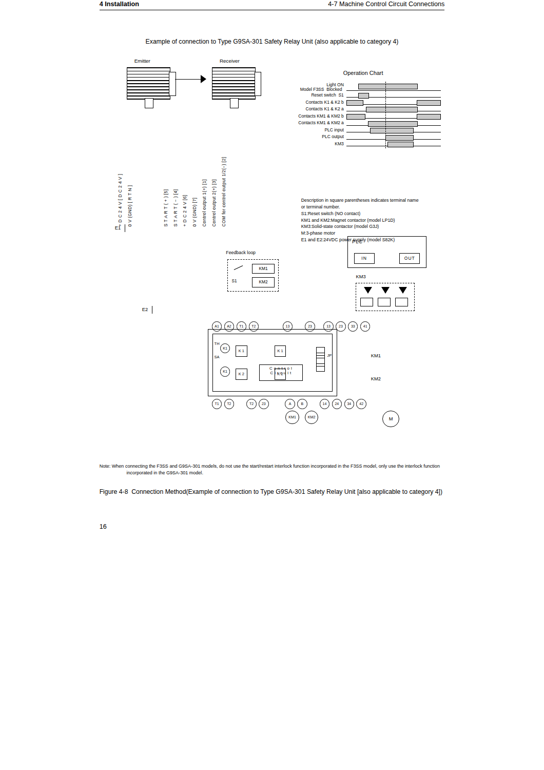4 Installation
4-7 Machine Control Circuit Connections
Example of connection to Type G9SA-301 Safety Relay Unit (also applicable to category 4)
Emitter
Receiver
+ D C 2 4 V [ D C 2 4 V ]
0 V (GND) [ R T N ]
S T A R T ( + ) [5]
S T A R T ( − ) [4]
+ D C 2 4 V [6]
0 V (GND) [7]
Control output 1(+) [1]
Control output 2(+) [3]
COM for control output 1/2(−) [2]
Operation Chart
| Model F3SS Light ON Blocked | |
| Reset switch S1 | |
| Contacts K1 & K2 b | |
| Contacts K1 & K2 a | |
| Contacts KM1 & KM2 b | |
| Contacts KM1 & KM2 a | |
| PLC input | |
| PLC output | |
| KM3 | |
Description in square parentheses indicates terminal name
or terminal number.
S1:Reset switch (NO contact)
KM1 and KM2:Magnet contactor (model LP1D)
KM3:Solid-state contactor (model G3J)
M:3-phase motor
E1 and E2:24VDC power supply (model S82K)
PLC
IN
OUT
Feedback loop
KM1
KM2
S1
KM3
E1
E2
A1
A2
T1
T2
13
23
13
23
33
41
TH
SA
K1
K1
K 1
K 2
K 1
K 2
C o n t r o l
C i r c u i t
JP
T1
T2
T2
23
A
B
14
24
34
42
KM1
KM2
KM1
KM2
M
Note: When connecting the F3SS and G9SA-301 models, do not use the start/restart interlock function incorporated in the F3SS model, only use the interlock function incorporated in the G9SA-301 model.
Figure 4-8 Connection Method(Example of connection to Type G9SA-301 Safety Relay Unit [also applicable to category 4])
16